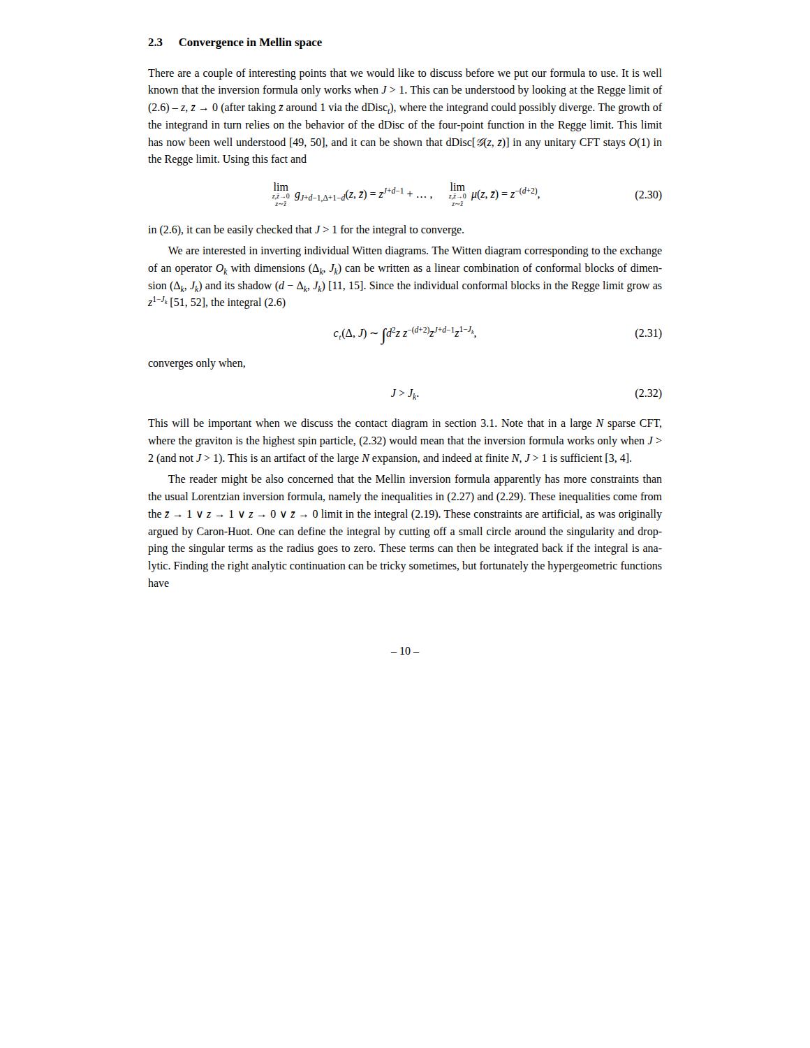2.3 Convergence in Mellin space
There are a couple of interesting points that we would like to discuss before we put our formula to use. It is well known that the inversion formula only works when J > 1. This can be understood by looking at the Regge limit of (2.6) – z, z̄ → 0 (after taking z̄ around 1 via the dDisct), where the integrand could possibly diverge. The growth of the integrand in turn relies on the behavior of the dDisc of the four-point function in the Regge limit. This limit has now been well understood [49, 50], and it can be shown that dDisc[𝒢(z, z̄)] in any unitary CFT stays O(1) in the Regge limit. Using this fact and
lim z,z̄→0 z∼z̄ gJ+d−1,Δ+1−d(z, z̄) = zJ+d−1 + … , lim z,z̄→0 z∼z̄ μ(z, z̄) = z−(d+2), (2.30)
in (2.6), it can be easily checked that J > 1 for the integral to converge.
We are interested in inverting individual Witten diagrams. The Witten diagram corresponding to the exchange of an operator Ok with dimensions (Δk, Jk) can be written as a linear combination of conformal blocks of dimension (Δk, Jk) and its shadow (d − Δk, Jk) [11, 15]. Since the individual conformal blocks in the Regge limit grow as z1−Jk [51, 52], the integral (2.6)
ct(Δ, J) ∼ ∫d2z z−(d+2)zJ+d−1z1−Jk, (2.31)
converges only when,
J > Jk. (2.32)
This will be important when we discuss the contact diagram in section 3.1. Note that in a large N sparse CFT, where the graviton is the highest spin particle, (2.32) would mean that the inversion formula works only when J > 2 (and not J > 1). This is an artifact of the large N expansion, and indeed at finite N, J > 1 is sufficient [3, 4].
The reader might be also concerned that the Mellin inversion formula apparently has more constraints than the usual Lorentzian inversion formula, namely the inequalities in (2.27) and (2.29). These inequalities come from the z̄ → 1 ∨ z → 1 ∨ z → 0 ∨ z̄ → 0 limit in the integral (2.19). These constraints are artificial, as was originally argued by Caron-Huot. One can define the integral by cutting off a small circle around the singularity and dropping the singular terms as the radius goes to zero. These terms can then be integrated back if the integral is analytic. Finding the right analytic continuation can be tricky sometimes, but fortunately the hypergeometric functions have
– 10 –